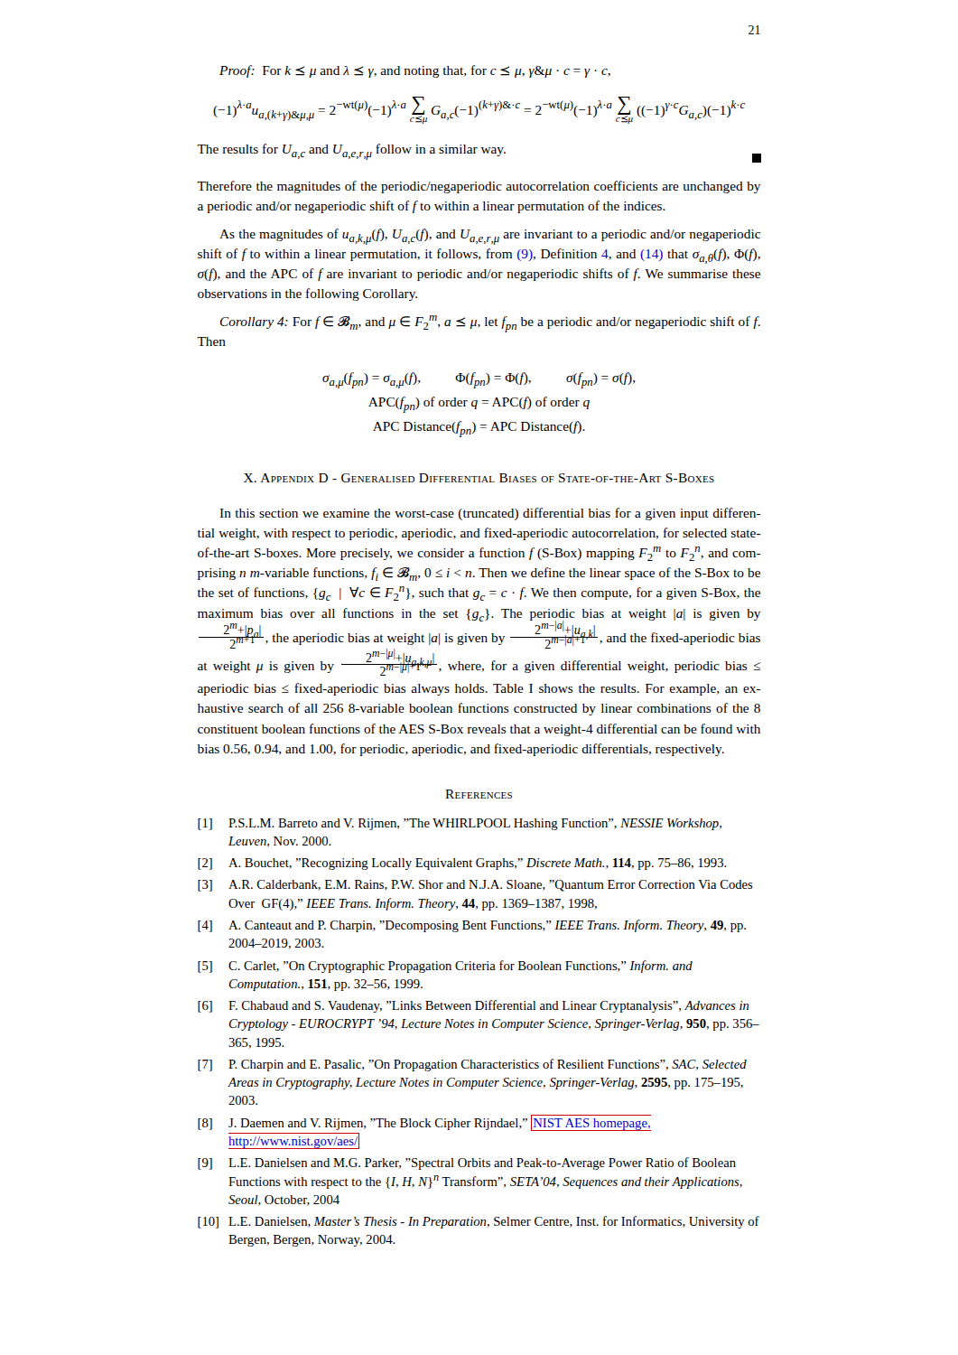21
Proof: For k ⪯ μ and λ ⪯ γ, and noting that, for c ⪯ μ, γ&μ · c = γ · c,
(−1)λ·aua,(k+γ)&μ,μ = 2−wt(μ)(−1)λ·a ∑c⪯μ Ga,c(−1)(k+γ)&·c = 2−wt(μ)(−1)λ·a ∑c⪯μ ((−1)γ·cGa,c)(−1)k·c
The results for Ua,c and Ua,e,r,μ follow in a similar way.
Therefore the magnitudes of the periodic/negaperiodic autocorrelation coefficients are unchanged by a periodic and/or negaperiodic shift of f to within a linear permutation of the indices.
As the magnitudes of ua,k,μ(f), Ua,c(f), and Ua,e,r,μ are invariant to a periodic and/or negaperiodic shift of f to within a linear permutation, it follows, from (9), Definition 4, and (14) that σa,θ(f), Φ(f), σ(f), and the APC of f are invariant to periodic and/or negaperiodic shifts of f. We summarise these observations in the following Corollary.
Corollary 4: For f ∈ 𝓑m, and μ ∈ F2m, a ⪯ μ, let fpn be a periodic and/or negaperiodic shift of f. Then
σa,μ(fpn) = σa,μ(f), Φ(fpn) = Φ(f), σ(fpn) = σ(f),
APC(fpn) of order q = APC(f) of order q
APC Distance(fpn) = APC Distance(f).
X. Appendix D - Generalised Differential Biases of State-of-the-Art S-Boxes
In this section we examine the worst-case (truncated) differential bias for a given input differential weight, with respect to periodic, aperiodic, and fixed-aperiodic autocorrelation, for selected state-of-the-art S-boxes. More precisely, we consider a function f (S-Box) mapping F2m to F2n, and comprising n m-variable functions, fi ∈ 𝓑m, 0 ≤ i < n. Then we define the linear space of the S-Box to be the set of functions, {gc | ∀c ∈ F2n}, such that gc = c · f. We then compute, for a given S-Box, the maximum bias over all functions in the set {gc}. The periodic bias at weight |a| is given by 2m+|pa|2m+1, the aperiodic bias at weight |a| is given by 2m−|a|+|ua,k|2m−|a|+1, and the fixed-aperiodic bias at weight μ is given by 2m−|μ|+|ua,k,μ|2m−|μ|+1, where, for a given differential weight, periodic bias ≤ aperiodic bias ≤ fixed-aperiodic bias always holds. Table I shows the results. For example, an exhaustive search of all 256 8-variable boolean functions constructed by linear combinations of the 8 constituent boolean functions of the AES S-Box reveals that a weight-4 differential can be found with bias 0.56, 0.94, and 1.00, for periodic, aperiodic, and fixed-aperiodic differentials, respectively.
References
[1] P.S.L.M. Barreto and V. Rijmen, ”The WHIRLPOOL Hashing Function”, NESSIE Workshop, Leuven, Nov. 2000.
[2] A. Bouchet, ”Recognizing Locally Equivalent Graphs,” Discrete Math., 114, pp. 75–86, 1993.
[3] A.R. Calderbank, E.M. Rains, P.W. Shor and N.J.A. Sloane, ”Quantum Error Correction Via Codes Over GF(4),” IEEE Trans. Inform. Theory, 44, pp. 1369–1387, 1998,
[4] A. Canteaut and P. Charpin, ”Decomposing Bent Functions,” IEEE Trans. Inform. Theory, 49, pp. 2004–2019, 2003.
[5] C. Carlet, ”On Cryptographic Propagation Criteria for Boolean Functions,” Inform. and Computation., 151, pp. 32–56, 1999.
[6] F. Chabaud and S. Vaudenay, ”Links Between Differential and Linear Cryptanalysis”, Advances in Cryptology - EUROCRYPT ’94, Lecture Notes in Computer Science, Springer-Verlag, 950, pp. 356–365, 1995.
[7] P. Charpin and E. Pasalic, ”On Propagation Characteristics of Resilient Functions”, SAC, Selected Areas in Cryptography, Lecture Notes in Computer Science, Springer-Verlag, 2595, pp. 175–195, 2003.
[8] J. Daemen and V. Rijmen, ”The Block Cipher Rijndael,” NIST AES homepage, http://www.nist.gov/aes/
[9] L.E. Danielsen and M.G. Parker, ”Spectral Orbits and Peak-to-Average Power Ratio of Boolean Functions with respect to the {I, H, N}n Transform”, SETA’04, Sequences and their Applications, Seoul, October, 2004
[10] L.E. Danielsen, Master’s Thesis - In Preparation, Selmer Centre, Inst. for Informatics, University of Bergen, Bergen, Norway, 2004.